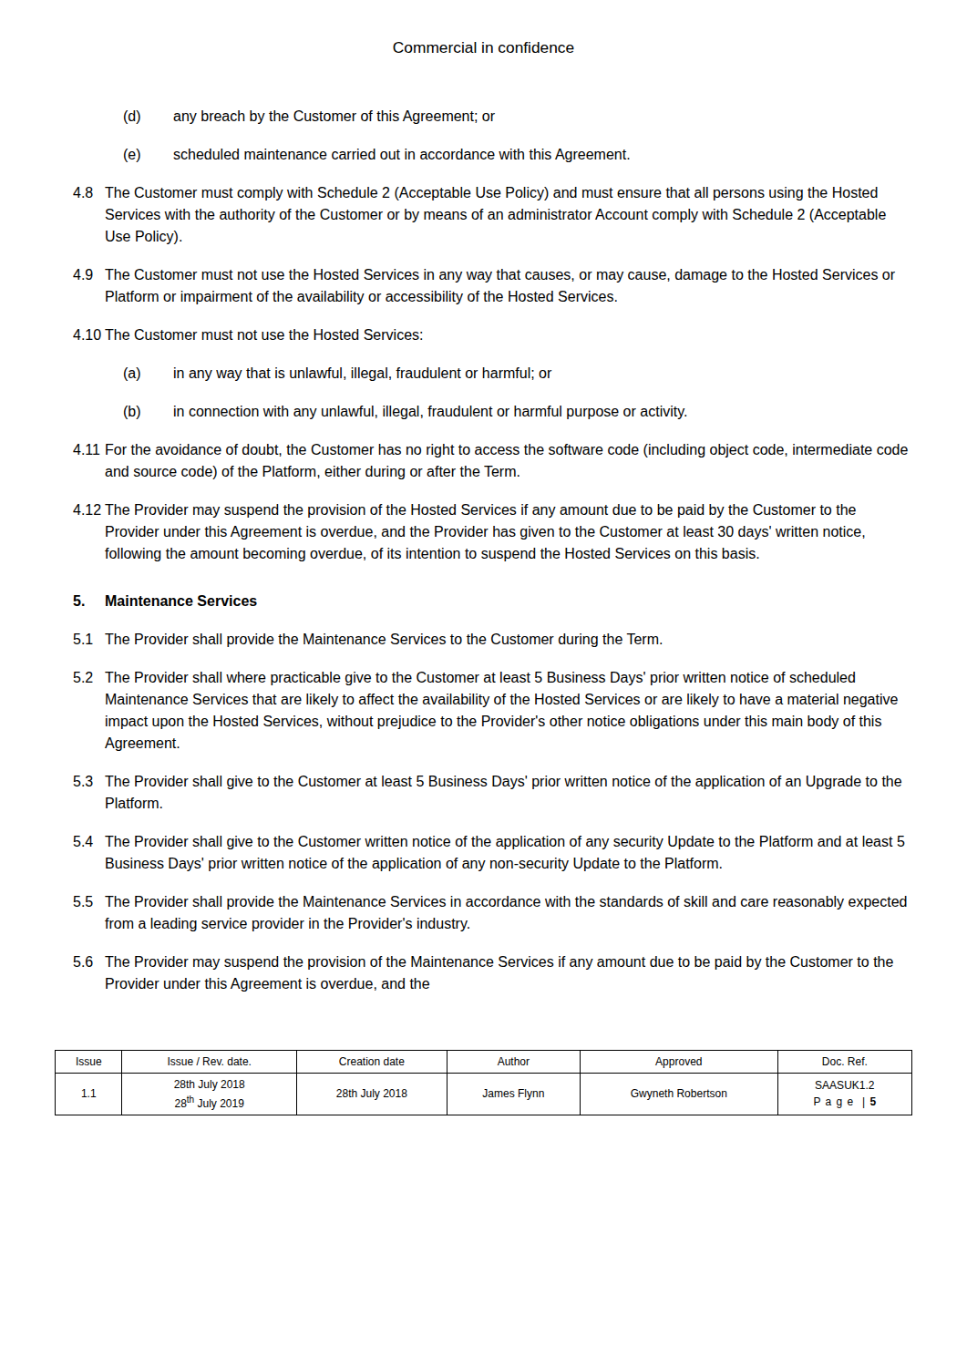Commercial in confidence
(d)
any breach by the Customer of this Agreement; or
(e)
scheduled maintenance carried out in accordance with this Agreement.
4.8
The Customer must comply with Schedule 2 (Acceptable Use Policy) and must ensure that all persons using the Hosted Services with the authority of the Customer or by means of an administrator Account comply with Schedule 2 (Acceptable Use Policy).
4.9
The Customer must not use the Hosted Services in any way that causes, or may cause, damage to the Hosted Services or Platform or impairment of the availability or accessibility of the Hosted Services.
4.10
The Customer must not use the Hosted Services:
(a)
in any way that is unlawful, illegal, fraudulent or harmful; or
(b)
in connection with any unlawful, illegal, fraudulent or harmful purpose or activity.
4.11
For the avoidance of doubt, the Customer has no right to access the software code (including object code, intermediate code and source code) of the Platform, either during or after the Term.
4.12
The Provider may suspend the provision of the Hosted Services if any amount due to be paid by the Customer to the Provider under this Agreement is overdue, and the Provider has given to the Customer at least 30 days' written notice, following the amount becoming overdue, of its intention to suspend the Hosted Services on this basis.
5. Maintenance Services
5.1
The Provider shall provide the Maintenance Services to the Customer during the Term.
5.2
The Provider shall where practicable give to the Customer at least 5 Business Days' prior written notice of scheduled Maintenance Services that are likely to affect the availability of the Hosted Services or are likely to have a material negative impact upon the Hosted Services, without prejudice to the Provider's other notice obligations under this main body of this Agreement.
5.3
The Provider shall give to the Customer at least 5 Business Days' prior written notice of the application of an Upgrade to the Platform.
5.4
The Provider shall give to the Customer written notice of the application of any security Update to the Platform and at least 5 Business Days' prior written notice of the application of any non-security Update to the Platform.
5.5
The Provider shall provide the Maintenance Services in accordance with the standards of skill and care reasonably expected from a leading service provider in the Provider's industry.
5.6
The Provider may suspend the provision of the Maintenance Services if any amount due to be paid by the Customer to the Provider under this Agreement is overdue, and the
| Issue | Issue / Rev. date. | Creation date | Author | Approved | Doc. Ref. |
| --- | --- | --- | --- | --- | --- |
| 1.1 | 28th July 2018 28 th July 2019 | 28th July 2018 | James Flynn | Gwyneth Robertson | SAASUK1.2 P a g e / 5 |